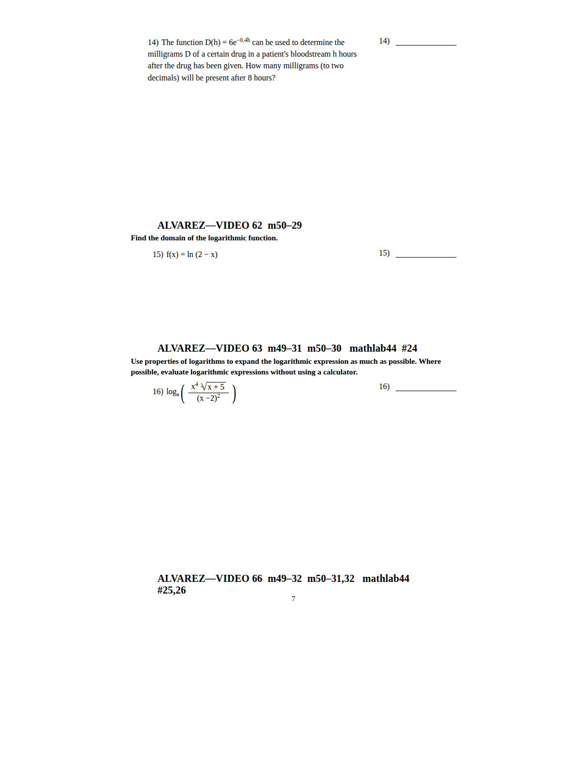14) The function D(h) = 6e−0.4h can be used to determine the milligrams D of a certain drug in a patient's bloodstream h hours after the drug has been given. How many milligrams (to two decimals) will be present after 8 hours?
14)
ALVAREZ––VIDEO 62 m50–29
Find the domain of the logarithmic function.
15) f(x) = ln (2 − x)
15)
ALVAREZ––VIDEO 63 m49–31 m50–30 mathlab44 #24
Use properties of logarithms to expand the logarithmic expression as much as possible. Where possible, evaluate logarithmic expressions without using a calculator.
16) loga(x4 3√x + 5(x −2)2)
16)
ALVAREZ––VIDEO 66 m49–32 m50–31,32 mathlab44
#25,26
7